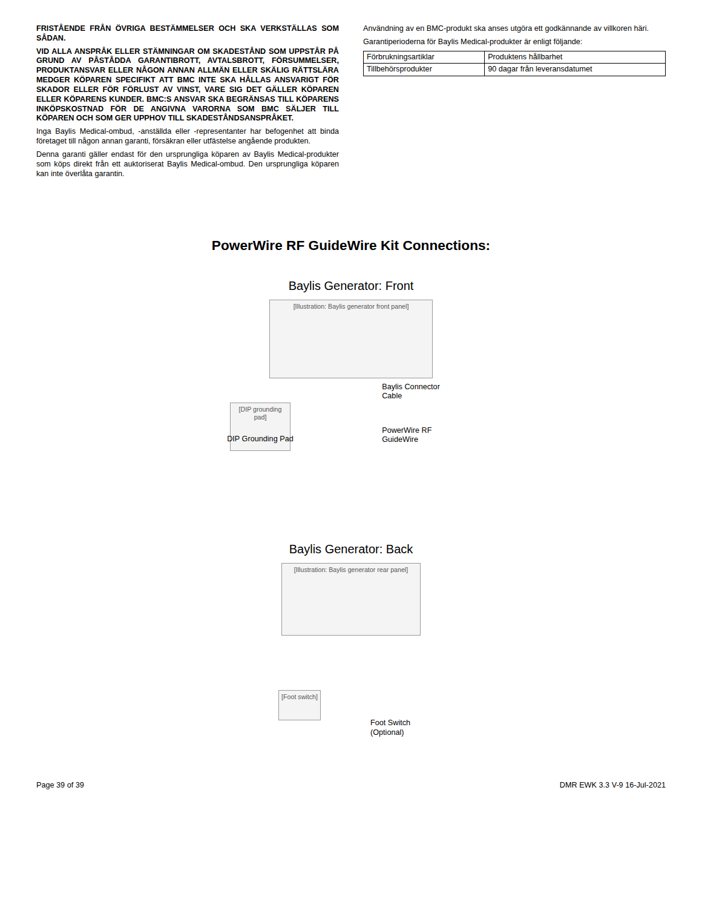FRISTÅENDE FRÅN ÖVRIGA BESTÄMMELSER OCH SKA VERKSTÄLLAS SOM SÅDAN.
VID ALLA ANSPRÅK ELLER STÄMNINGAR OM SKADESTÅND SOM UPPSTÅR PÅ GRUND AV PÅSTÅDDA GARANTIBROTT, AVTALSBROTT, FÖRSUMMELSER, PRODUKTANSVAR ELLER NÅGON ANNAN ALLMÄN ELLER SKÄLIG RÄTTSLÄRA MEDGER KÖPAREN SPECIFIKT ATT BMC INTE SKA HÅLLAS ANSVARIGT FÖR SKADOR ELLER FÖR FÖRLUST AV VINST, VARE SIG DET GÄLLER KÖPAREN ELLER KÖPARENS KUNDER. BMC:S ANSVAR SKA BEGRÄNSAS TILL KÖPARENS INKÖPSKOSTNAD FÖR DE ANGIVNA VARORNA SOM BMC SÄLJER TILL KÖPAREN OCH SOM GER UPPHOV TILL SKADESTÅNDSANSPRÅKET.
Inga Baylis Medical-ombud, -anställda eller -representanter har befogenhet att binda företaget till någon annan garanti, försäkran eller utfästelse angående produkten.
Denna garanti gäller endast för den ursprungliga köparen av Baylis Medical-produkter som köps direkt från ett auktoriserat Baylis Medical-ombud. Den ursprungliga köparen kan inte överlåta garantin.
Användning av en BMC-produkt ska anses utgöra ett godkännande av villkoren häri.
Garantiperioderna för Baylis Medical-produkter är enligt följande:
| Förbrukningsartiklar | Produktens hållbarhet |
| Tillbehörsprodukter | 90 dagar från leveransdatumet |
PowerWire RF GuideWire Kit Connections:
Baylis Generator: Front
[Illustration: Baylis generator front panel]
[DIP grounding pad]
Baylis Connector
Cable
DIP Grounding Pad
PowerWire RF
GuideWire
Baylis Generator: Back
[Illustration: Baylis generator rear panel]
[Foot switch]
Foot Switch
(Optional)
Page 39 of 39 DMR EWK 3.3 V-9 16-Jul-2021